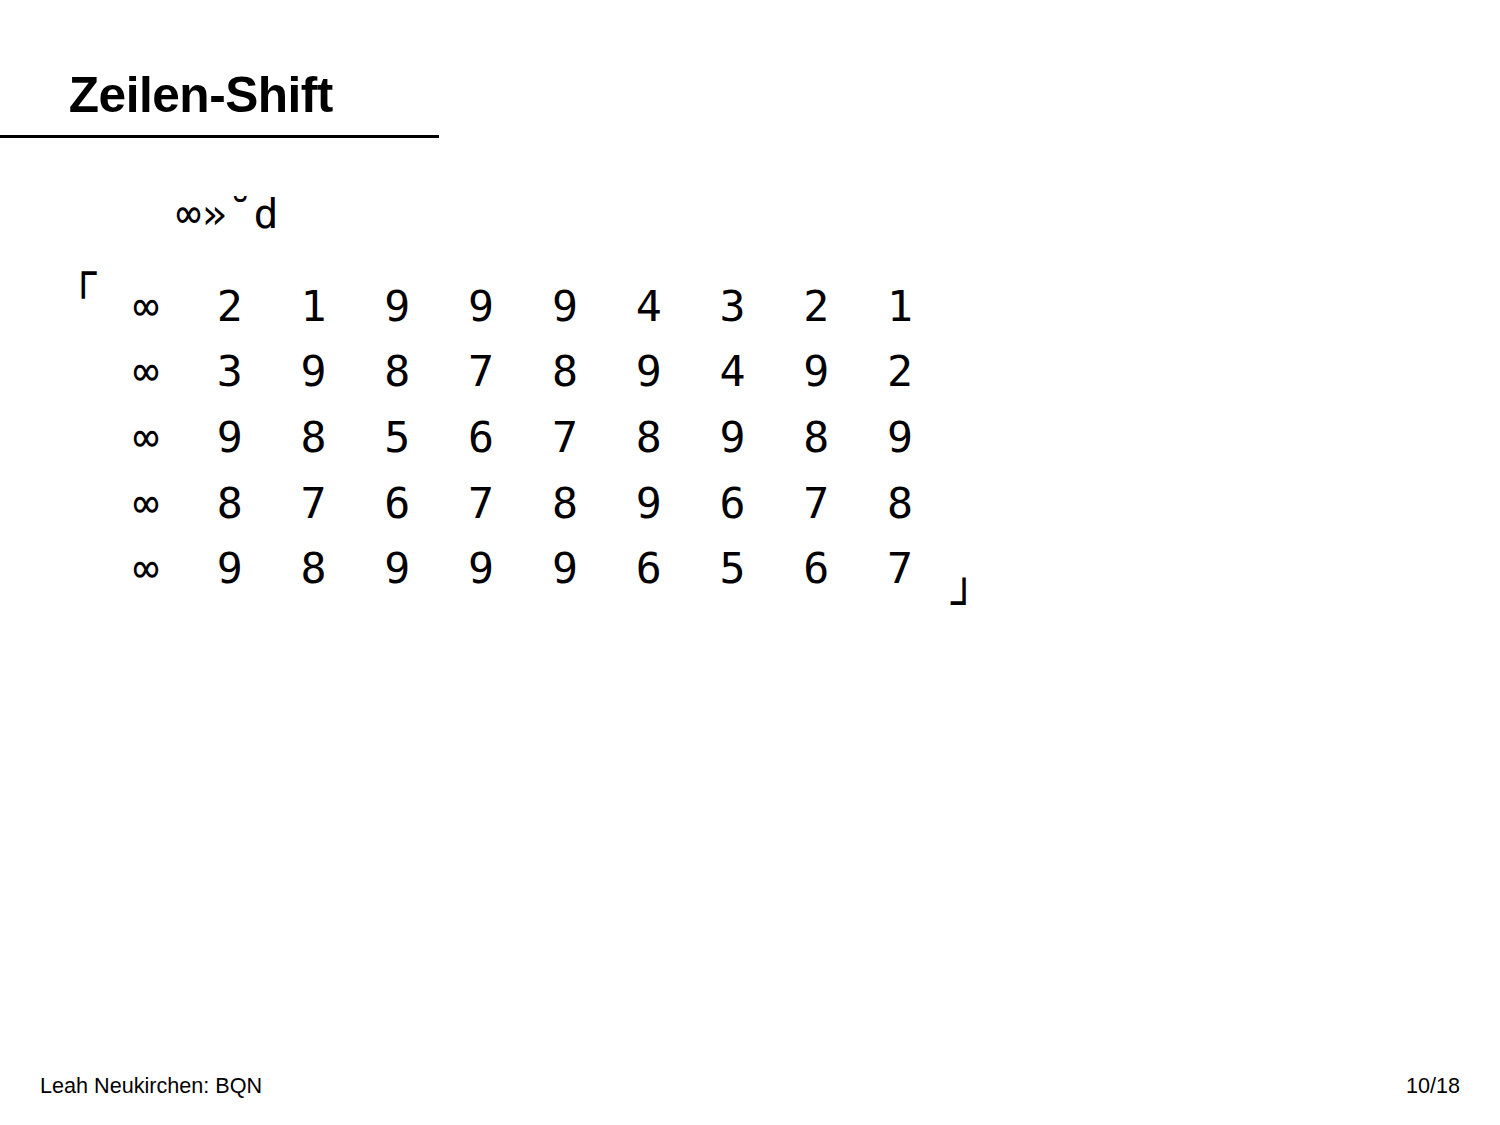Zeilen-Shift
∞»˘d
┌
| ∞ | 2 | 1 | 9 | 9 | 9 | 4 | 3 | 2 | 1 |
| ∞ | 3 | 9 | 8 | 7 | 8 | 9 | 4 | 9 | 2 |
| ∞ | 9 | 8 | 5 | 6 | 7 | 8 | 9 | 8 | 9 |
| ∞ | 8 | 7 | 6 | 7 | 8 | 9 | 6 | 7 | 8 |
| ∞ | 9 | 8 | 9 | 9 | 9 | 6 | 5 | 6 | 7 |
┘
Leah Neukirchen: BQN 10/18